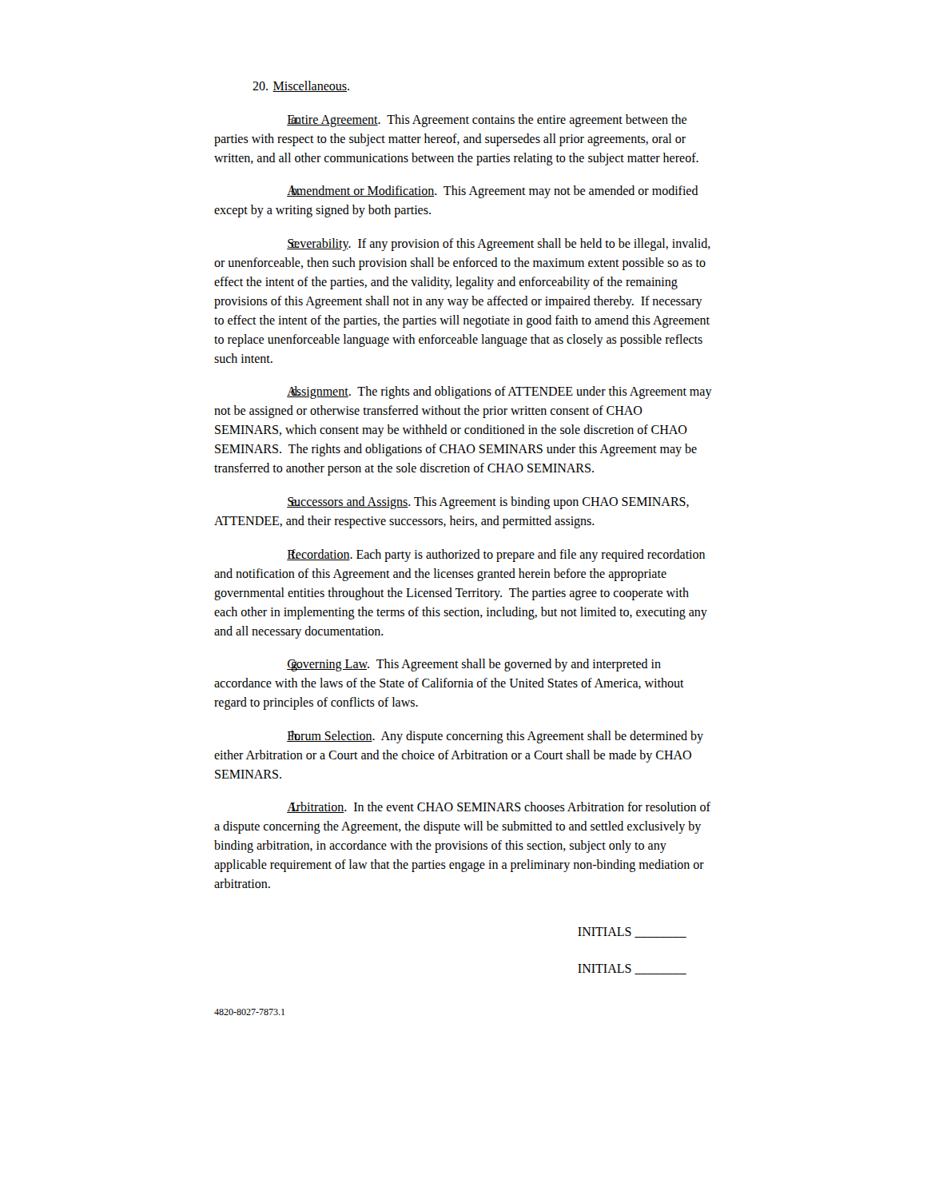20. Miscellaneous.
a. Entire Agreement. This Agreement contains the entire agreement between the parties with respect to the subject matter hereof, and supersedes all prior agreements, oral or written, and all other communications between the parties relating to the subject matter hereof.
b. Amendment or Modification. This Agreement may not be amended or modified except by a writing signed by both parties.
c. Severability. If any provision of this Agreement shall be held to be illegal, invalid, or unenforceable, then such provision shall be enforced to the maximum extent possible so as to effect the intent of the parties, and the validity, legality and enforceability of the remaining provisions of this Agreement shall not in any way be affected or impaired thereby. If necessary to effect the intent of the parties, the parties will negotiate in good faith to amend this Agreement to replace unenforceable language with enforceable language that as closely as possible reflects such intent.
d. Assignment. The rights and obligations of ATTENDEE under this Agreement may not be assigned or otherwise transferred without the prior written consent of CHAO SEMINARS, which consent may be withheld or conditioned in the sole discretion of CHAO SEMINARS. The rights and obligations of CHAO SEMINARS under this Agreement may be transferred to another person at the sole discretion of CHAO SEMINARS.
e. Successors and Assigns. This Agreement is binding upon CHAO SEMINARS, ATTENDEE, and their respective successors, heirs, and permitted assigns.
f. Recordation. Each party is authorized to prepare and file any required recordation and notification of this Agreement and the licenses granted herein before the appropriate governmental entities throughout the Licensed Territory. The parties agree to cooperate with each other in implementing the terms of this section, including, but not limited to, executing any and all necessary documentation.
g. Governing Law. This Agreement shall be governed by and interpreted in accordance with the laws of the State of California of the United States of America, without regard to principles of conflicts of laws.
h. Forum Selection. Any dispute concerning this Agreement shall be determined by either Arbitration or a Court and the choice of Arbitration or a Court shall be made by CHAO SEMINARS.
I. Arbitration. In the event CHAO SEMINARS chooses Arbitration for resolution of a dispute concerning the Agreement, the dispute will be submitted to and settled exclusively by binding arbitration, in accordance with the provisions of this section, subject only to any applicable requirement of law that the parties engage in a preliminary non-binding mediation or arbitration.
INITIALS ________
INITIALS ________
4820-8027-7873.1